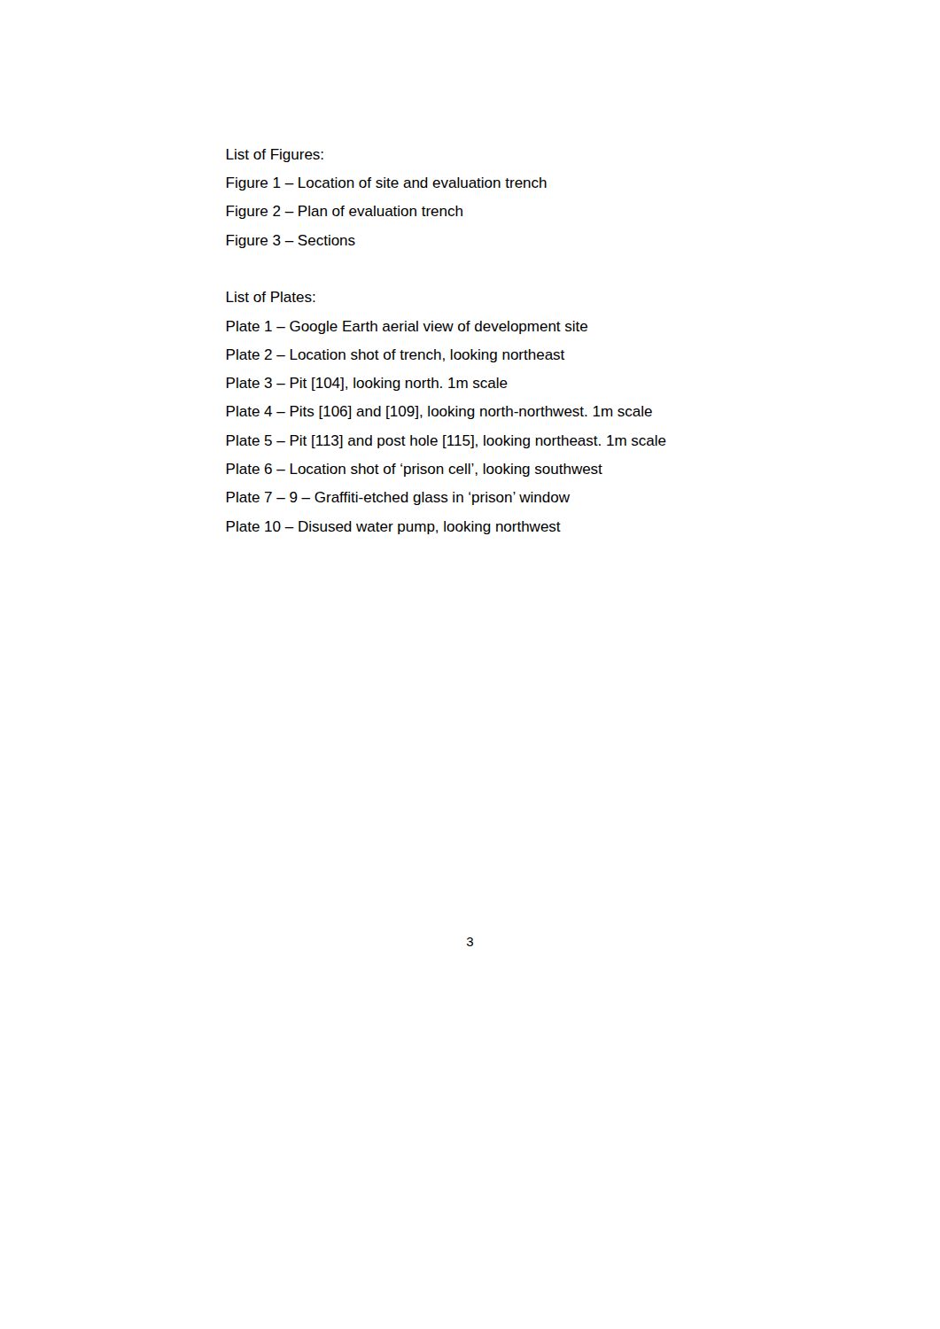List of Figures:
Figure 1 – Location of site and evaluation trench
Figure 2 – Plan of evaluation trench
Figure 3 – Sections
List of Plates:
Plate 1 – Google Earth aerial view of development site
Plate 2 – Location shot of trench, looking northeast
Plate 3 – Pit [104], looking north. 1m scale
Plate 4 – Pits [106] and [109], looking north-northwest. 1m scale
Plate 5 – Pit [113] and post hole [115], looking northeast. 1m scale
Plate 6 – Location shot of ‘prison cell’, looking southwest
Plate 7 – 9 – Graffiti-etched glass in ‘prison’ window
Plate 10 – Disused water pump, looking northwest
3